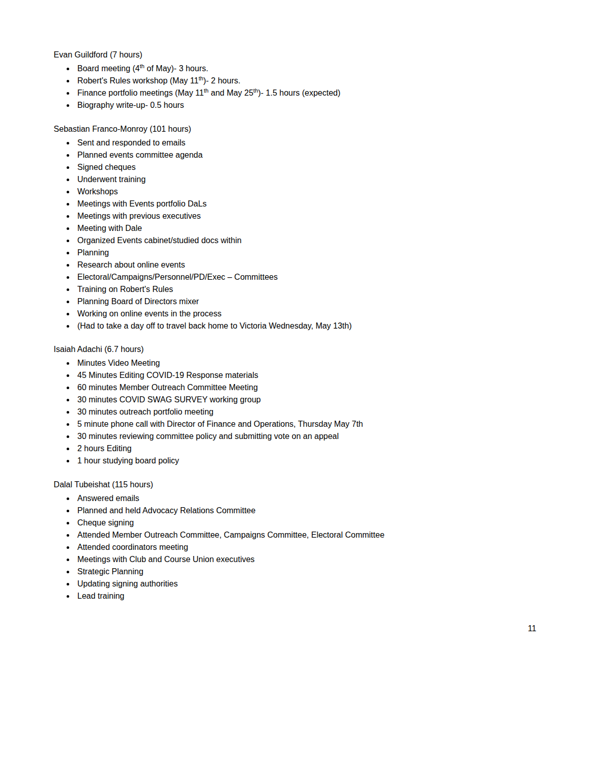Evan Guildford (7 hours)
Board meeting (4th of May)- 3 hours.
Robert's Rules workshop (May 11th)- 2 hours.
Finance portfolio meetings (May 11th and May 25th)- 1.5 hours (expected)
Biography write-up- 0.5 hours
Sebastian Franco-Monroy (101 hours)
Sent and responded to emails
Planned events committee agenda
Signed cheques
Underwent training
Workshops
Meetings with Events portfolio DaLs
Meetings with previous executives
Meeting with Dale
Organized Events cabinet/studied docs within
Planning
Research about online events
Electoral/Campaigns/Personnel/PD/Exec – Committees
Training on Robert's Rules
Planning Board of Directors mixer
Working on online events in the process
(Had to take a day off to travel back home to Victoria Wednesday, May 13th)
Isaiah Adachi (6.7 hours)
Minutes Video Meeting
45 Minutes Editing COVID-19 Response materials
60 minutes Member Outreach Committee Meeting
30 minutes COVID SWAG SURVEY working group
30 minutes outreach portfolio meeting
5 minute phone call with Director of Finance and Operations, Thursday May 7th
30 minutes reviewing committee policy and submitting vote on an appeal
2 hours Editing
1 hour studying board policy
Dalal Tubeishat (115 hours)
Answered emails
Planned and held Advocacy Relations Committee
Cheque signing
Attended Member Outreach Committee, Campaigns Committee, Electoral Committee
Attended coordinators meeting
Meetings with Club and Course Union executives
Strategic Planning
Updating signing authorities
Lead training
11